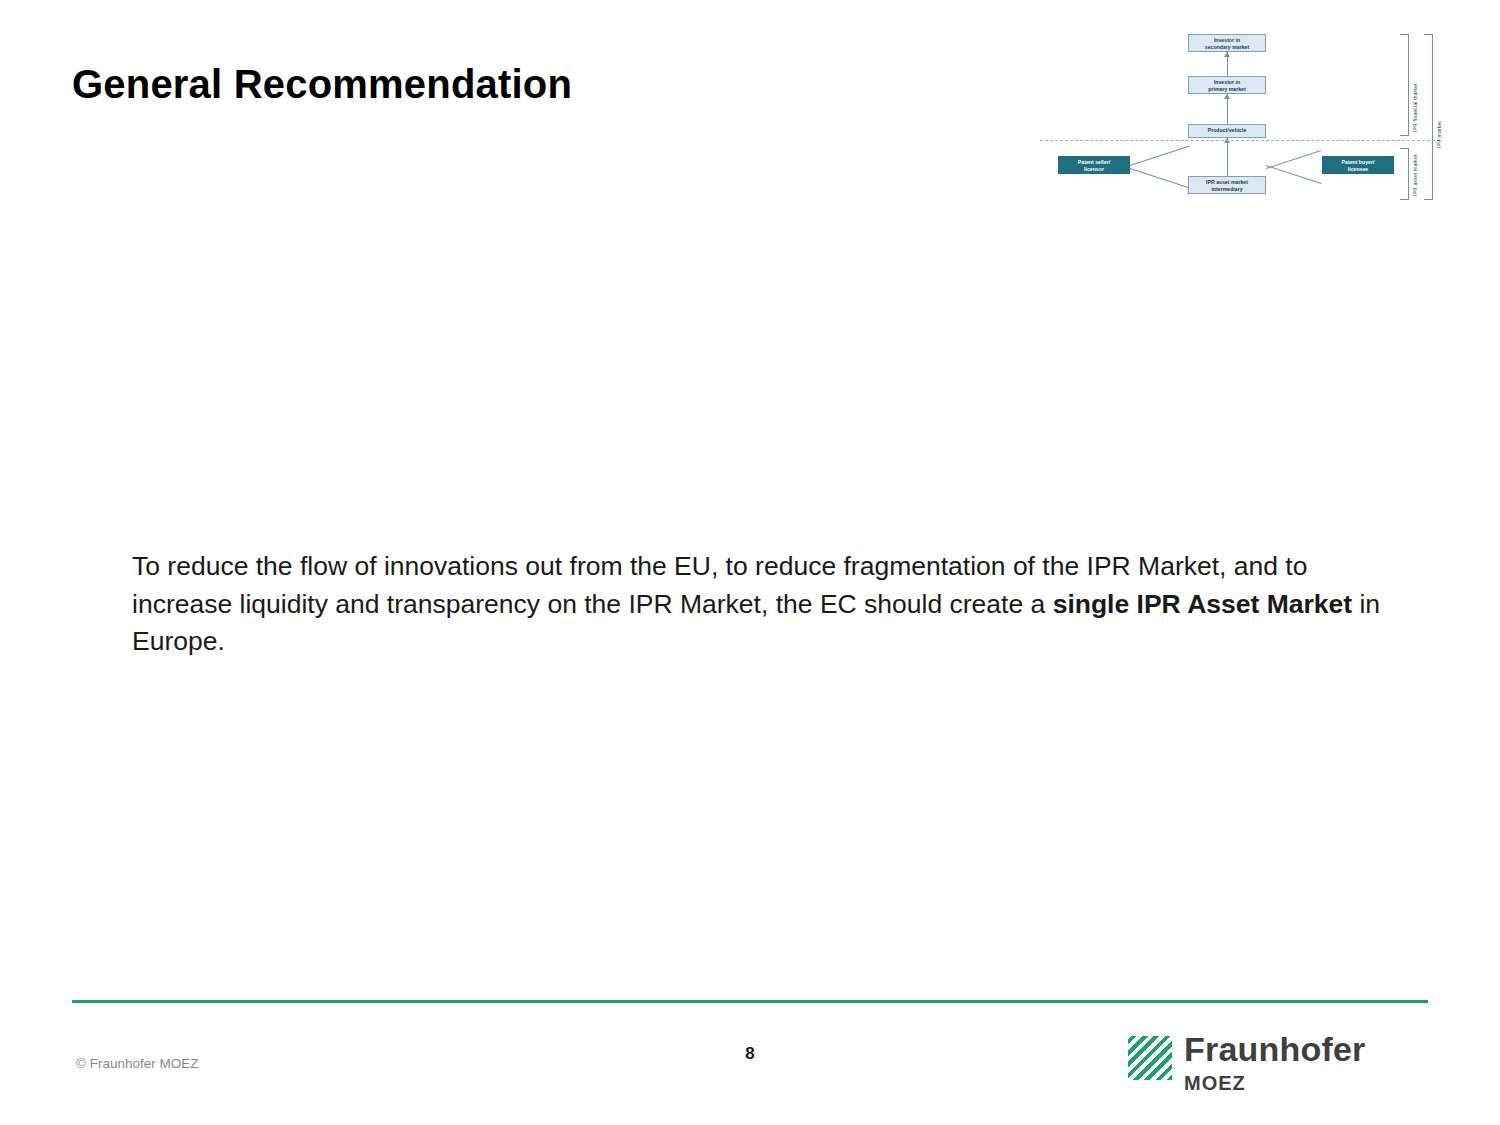General Recommendation
Investor in
secondary market
Investor in
primary market
Product/vehicle
Patent seller/
licensor
Patent buyer/
licensee
IPR asset market
intermediary
IPR financial market
IPR asset market
IPR market
To reduce the flow of innovations out from the EU, to reduce fragmentation of the IPR Market, and to increase liquidity and transparency on the IPR Market, the EC should create a single IPR Asset Market in Europe.
© Fraunhofer MOEZ
8
Fraunhofer
MOEZ